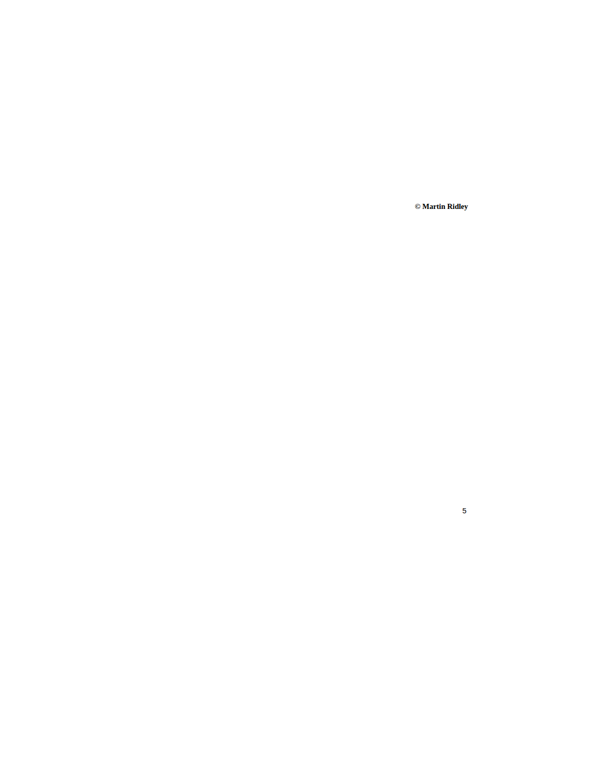© Martin Ridley
5